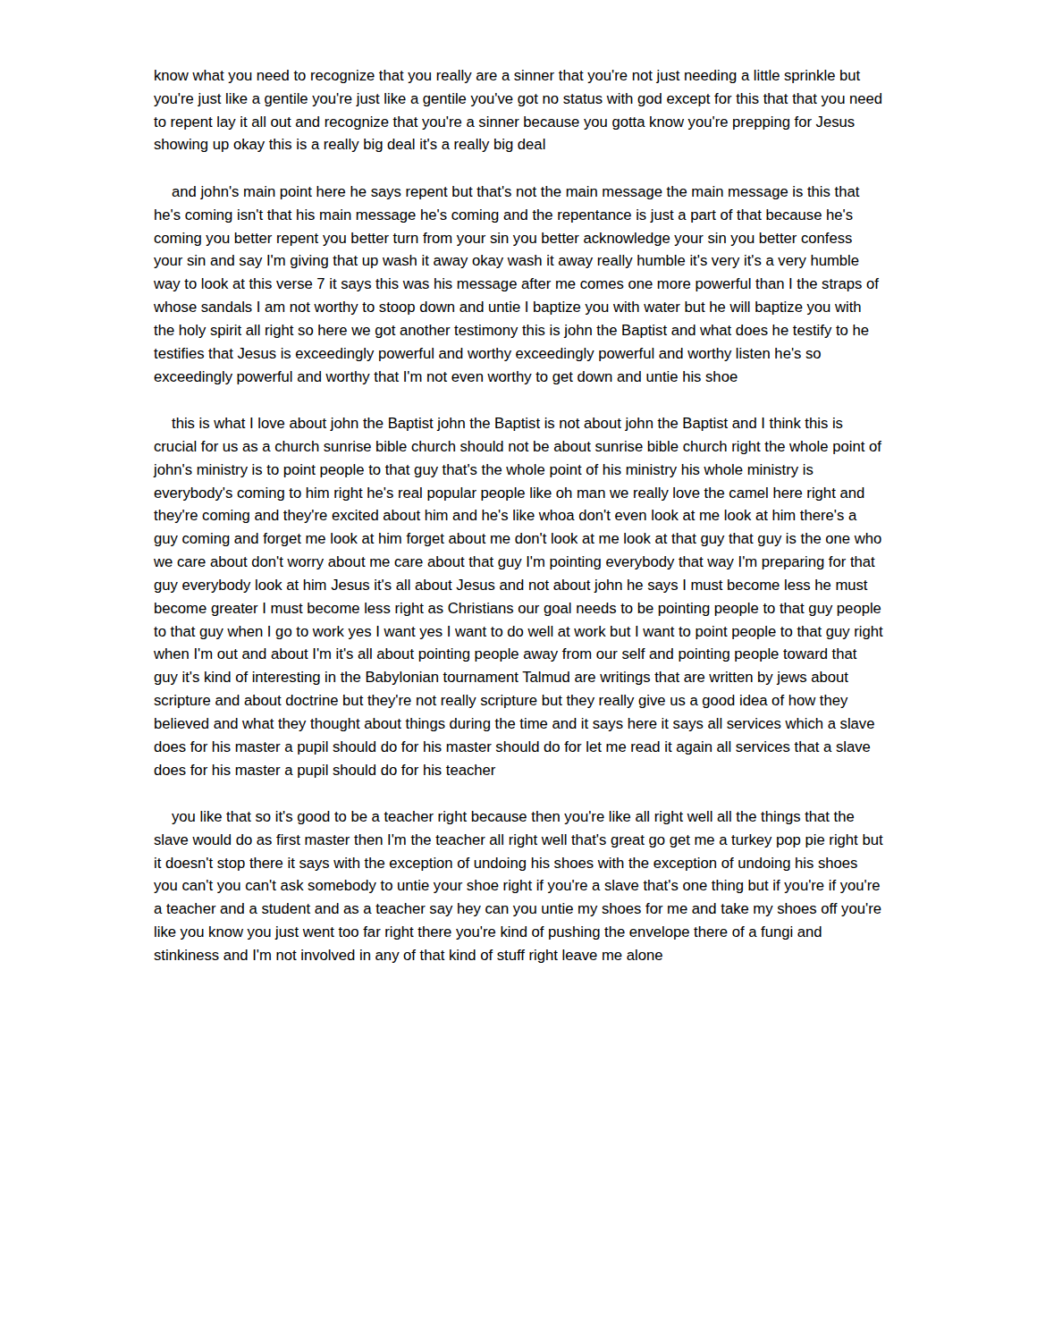know what you need to recognize that you really are a sinner that you're not just needing a little sprinkle but you're just like a gentile you're just like a gentile you've got no status with god except for this that that you need to repent lay it all out and recognize that you're a sinner because you gotta know you're prepping for Jesus showing up okay this is a really big deal it's a really big deal
and john's main point here he says repent but that's not the main message the main message is this that he's coming isn't that his main message he's coming and the repentance is just a part of that because he's coming you better repent you better turn from your sin you better acknowledge your sin you better confess your sin and say I'm giving that up wash it away okay wash it away really humble it's very it's a very humble way to look at this verse 7 it says this was his message after me comes one more powerful than I the straps of whose sandals I am not worthy to stoop down and untie I baptize you with water but he will baptize you with the holy spirit all right so here we got another testimony this is john the Baptist and what does he testify to he testifies that Jesus is exceedingly powerful and worthy exceedingly powerful and worthy listen he's so exceedingly powerful and worthy that I'm not even worthy to get down and untie his shoe
this is what I love about john the Baptist john the Baptist is not about john the Baptist and I think this is crucial for us as a church sunrise bible church should not be about sunrise bible church right the whole point of john's ministry is to point people to that guy that's the whole point of his ministry his whole ministry is everybody's coming to him right he's real popular people like oh man we really love the camel here right and they're coming and they're excited about him and he's like whoa don't even look at me look at him there's a guy coming and forget me look at him forget about me don't look at me look at that guy that guy is the one who we care about don't worry about me care about that guy I'm pointing everybody that way I'm preparing for that guy everybody look at him Jesus it's all about Jesus and not about john he says I must become less he must become greater I must become less right as Christians our goal needs to be pointing people to that guy people to that guy when I go to work yes I want yes I want to do well at work but I want to point people to that guy right when I'm out and about I'm it's all about pointing people away from our self and pointing people toward that guy it's kind of interesting in the Babylonian tournament Talmud are writings that are written by jews about scripture and about doctrine but they're not really scripture but they really give us a good idea of how they believed and what they thought about things during the time and it says here it says all services which a slave does for his master a pupil should do for his master should do for let me read it again all services that a slave does for his master a pupil should do for his teacher
you like that so it's good to be a teacher right because then you're like all right well all the things that the slave would do as first master then I'm the teacher all right well that's great go get me a turkey pop pie right but it doesn't stop there it says with the exception of undoing his shoes with the exception of undoing his shoes you can't you can't ask somebody to untie your shoe right if you're a slave that's one thing but if you're if you're a teacher and a student and as a teacher say hey can you untie my shoes for me and take my shoes off you're like you know you just went too far right there you're kind of pushing the envelope there of a fungi and stinkiness and I'm not involved in any of that kind of stuff right leave me alone